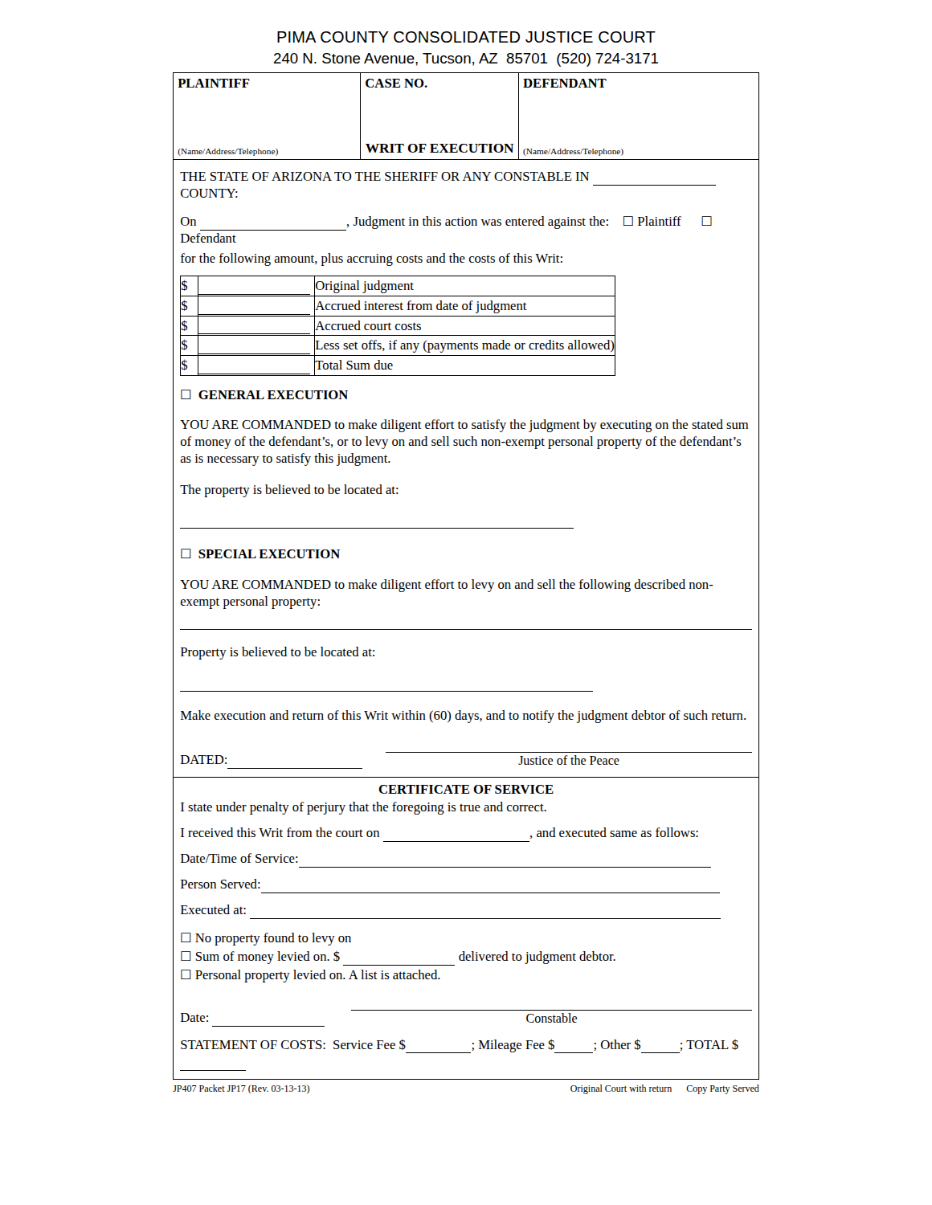PIMA COUNTY CONSOLIDATED JUSTICE COURT
240 N. Stone Avenue, Tucson, AZ 85701 (520) 724-3171
| PLAINTIFF (Name/Address/Telephone) | CASE NO. WRIT OF EXECUTION | DEFENDANT (Name/Address/Telephone) |
| THE STATE OF ARIZONA TO THE SHERIFF OR ANY CONSTABLE IN COUNTY: On , Judgment in this action was entered against the: ☐ Plaintiff ☐ Defendant for the following amount, plus accruing costs and the costs of this Writ: / $ / / Original judgment / / $ / / Accrued interest from date of judgment / / $ / / Accrued court costs / / $ / / Less set offs, if any (payments made or credits allowed) / / $ / / Total Sum due / ☐ GENERAL EXECUTION YOU ARE COMMANDED to make diligent effort to satisfy the judgment by executing on the stated sum of money of the defendant’s, or to levy on and sell such non-exempt personal property of the defendant’s as is necessary to satisfy this judgment. The property is believed to be located at: ☐ SPECIAL EXECUTION YOU ARE COMMANDED to make diligent effort to levy on and sell the following described non-exempt personal property: Property is believed to be located at: Make execution and return of this Writ within (60) days, and to notify the judgment debtor of such return. DATED: Justice of the Peace |
| CERTIFICATE OF SERVICE I state under penalty of perjury that the foregoing is true and correct. I received this Writ from the court on , and executed same as follows: Date/Time of Service: Person Served: Executed at: ☐ No property found to levy on ☐ Sum of money levied on. $ delivered to judgment debtor. ☐ Personal property levied on. A list is attached. Date: Constable STATEMENT OF COSTS: Service Fee $ ; Mileage Fee $ ; Other $ ; TOTAL $ |
JP407 Packet JP17 (Rev. 03-13-13)
Original Court with return Copy Party Served